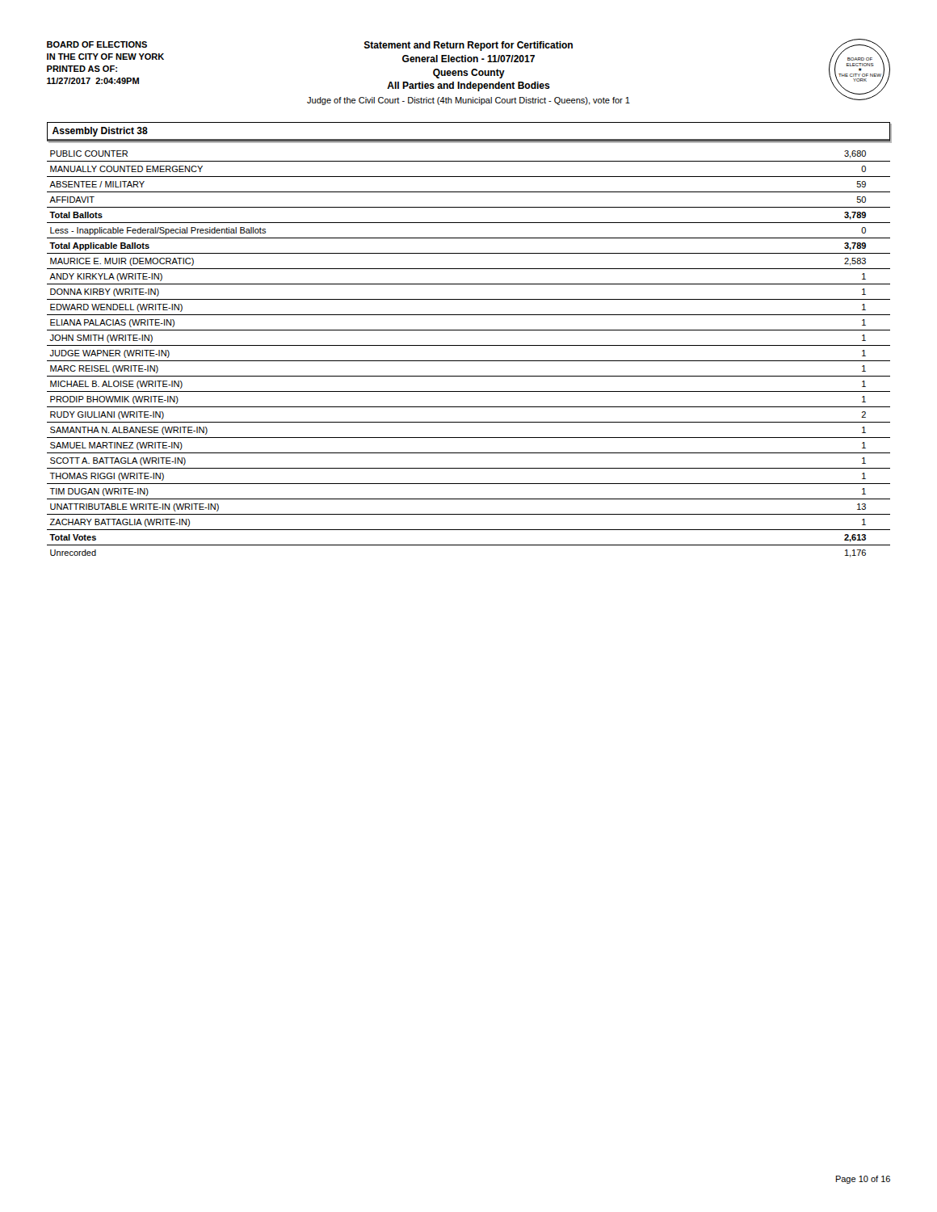BOARD OF ELECTIONS
IN THE CITY OF NEW YORK
PRINTED AS OF:
11/27/2017 2:04:49PM
Statement and Return Report for Certification
General Election - 11/07/2017
Queens County
All Parties and Independent Bodies
Judge of the Civil Court - District (4th Municipal Court District - Queens), vote for 1
BOARD OF ELECTIONS
★
THE CITY OF NEW YORK
Assembly District 38
| PUBLIC COUNTER | 3,680 |
| MANUALLY COUNTED EMERGENCY | 0 |
| ABSENTEE / MILITARY | 59 |
| AFFIDAVIT | 50 |
| Total Ballots | 3,789 |
| Less - Inapplicable Federal/Special Presidential Ballots | 0 |
| Total Applicable Ballots | 3,789 |
| MAURICE E. MUIR (DEMOCRATIC) | 2,583 |
| ANDY KIRKYLA (WRITE-IN) | 1 |
| DONNA KIRBY (WRITE-IN) | 1 |
| EDWARD WENDELL (WRITE-IN) | 1 |
| ELIANA PALACIAS (WRITE-IN) | 1 |
| JOHN SMITH (WRITE-IN) | 1 |
| JUDGE WAPNER (WRITE-IN) | 1 |
| MARC REISEL (WRITE-IN) | 1 |
| MICHAEL B. ALOISE (WRITE-IN) | 1 |
| PRODIP BHOWMIK (WRITE-IN) | 1 |
| RUDY GIULIANI (WRITE-IN) | 2 |
| SAMANTHA N. ALBANESE (WRITE-IN) | 1 |
| SAMUEL MARTINEZ (WRITE-IN) | 1 |
| SCOTT A. BATTAGLA (WRITE-IN) | 1 |
| THOMAS RIGGI (WRITE-IN) | 1 |
| TIM DUGAN (WRITE-IN) | 1 |
| UNATTRIBUTABLE WRITE-IN (WRITE-IN) | 13 |
| ZACHARY BATTAGLIA (WRITE-IN) | 1 |
| Total Votes | 2,613 |
| Unrecorded | 1,176 |
Page 10 of 16